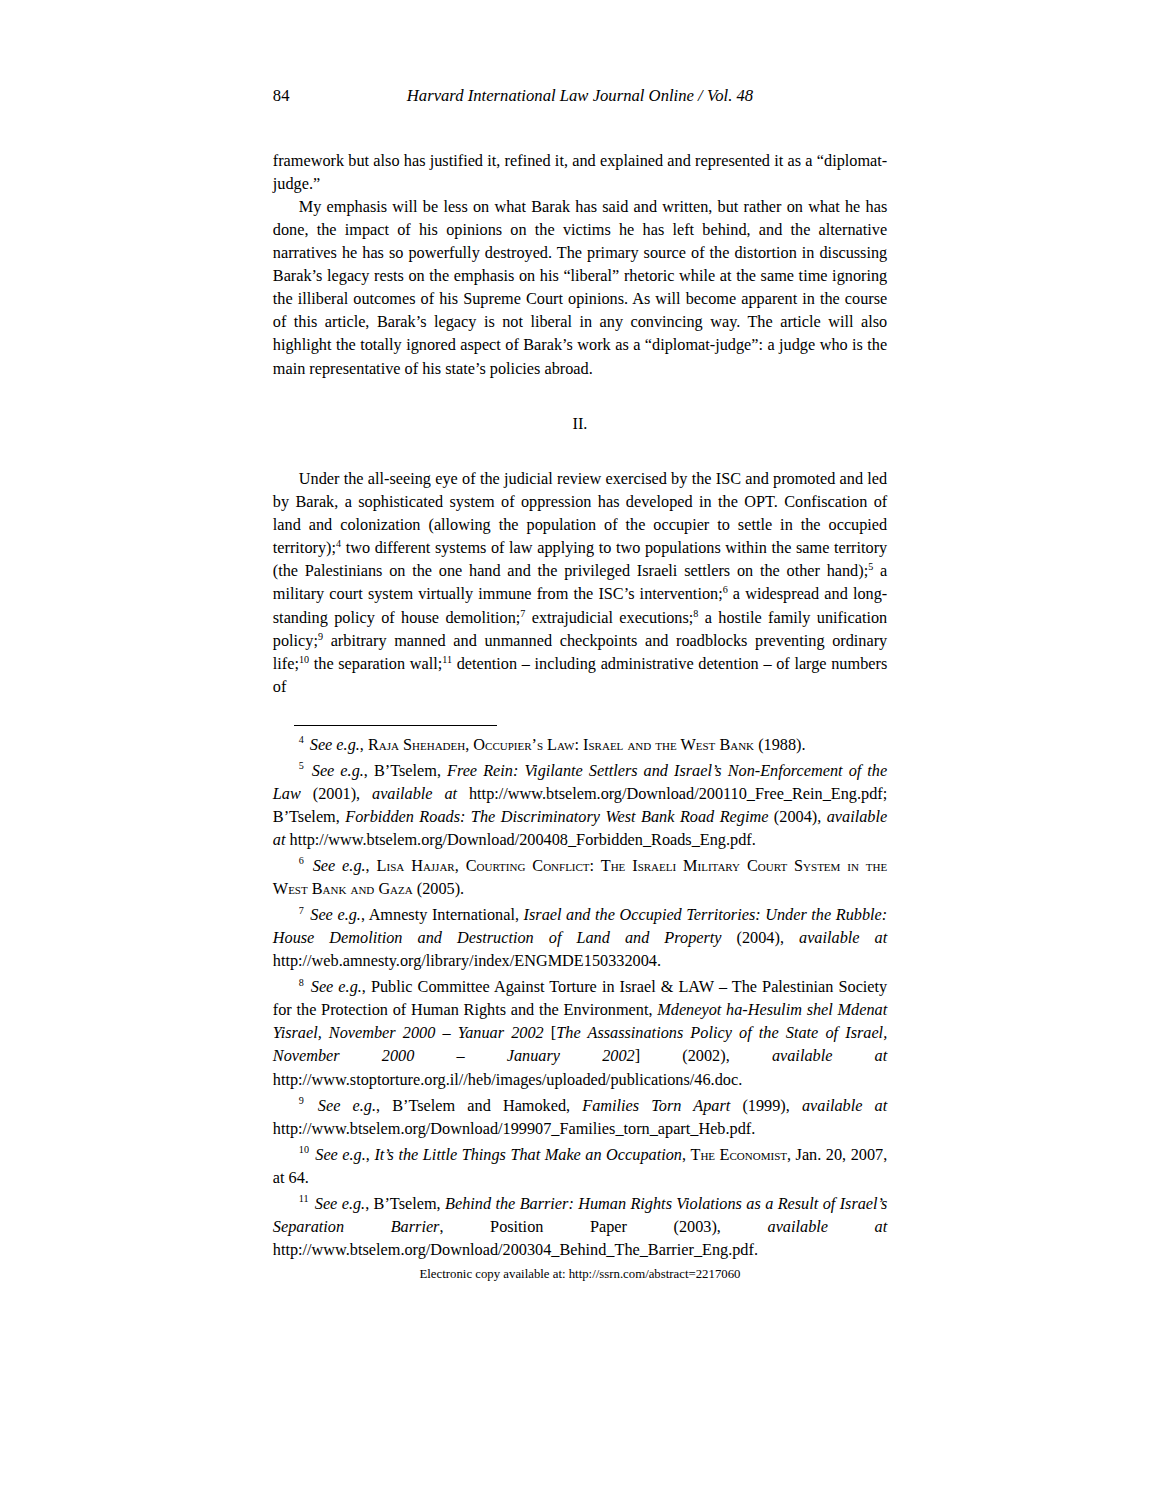84
Harvard International Law Journal Online / Vol. 48
framework but also has justified it, refined it, and explained and represented it as a “diplomat-judge.”
My emphasis will be less on what Barak has said and written, but rather on what he has done, the impact of his opinions on the victims he has left behind, and the alternative narratives he has so powerfully destroyed. The primary source of the distortion in discussing Barak’s legacy rests on the emphasis on his “liberal” rhetoric while at the same time ignoring the illiberal outcomes of his Supreme Court opinions. As will become apparent in the course of this article, Barak’s legacy is not liberal in any convincing way. The article will also highlight the totally ignored aspect of Barak’s work as a “diplomat-judge”: a judge who is the main representative of his state’s policies abroad.
II.
Under the all-seeing eye of the judicial review exercised by the ISC and promoted and led by Barak, a sophisticated system of oppression has developed in the OPT. Confiscation of land and colonization (allowing the population of the occupier to settle in the occupied territory);4 two different systems of law applying to two populations within the same territory (the Palestinians on the one hand and the privileged Israeli settlers on the other hand);5 a military court system virtually immune from the ISC’s intervention;6 a widespread and long-standing policy of house demolition;7 extrajudicial executions;8 a hostile family unification policy;9 arbitrary manned and unmanned checkpoints and roadblocks preventing ordinary life;10 the separation wall;11 detention – including administrative detention – of large numbers of
4 See e.g., Raja Shehadeh, Occupier’s Law: Israel and the West Bank (1988).
5 See e.g., B’Tselem, Free Rein: Vigilante Settlers and Israel’s Non-Enforcement of the Law (2001), available at http://www.btselem.org/Download/200110_Free_Rein_Eng.pdf; B’Tselem, Forbidden Roads: The Discriminatory West Bank Road Regime (2004), available at http://www.btselem.org/Download/200408_Forbidden_Roads_Eng.pdf.
6 See e.g., Lisa Hajjar, Courting Conflict: The Israeli Military Court System in the West Bank and Gaza (2005).
7 See e.g., Amnesty International, Israel and the Occupied Territories: Under the Rubble: House Demolition and Destruction of Land and Property (2004), available at http://web.amnesty.org/library/index/ENGMDE150332004.
8 See e.g., Public Committee Against Torture in Israel & LAW – The Palestinian Society for the Protection of Human Rights and the Environment, Mdeneyot ha-Hesulim shel Mdenat Yisrael, November 2000 – Yanuar 2002 [The Assassinations Policy of the State of Israel, November 2000 – January 2002] (2002), available at http://www.stoptorture.org.il//heb/images/uploaded/publications/46.doc.
9 See e.g., B’Tselem and Hamoked, Families Torn Apart (1999), available at http://www.btselem.org/Download/199907_Families_torn_apart_Heb.pdf.
10 See e.g., It’s the Little Things That Make an Occupation, The Economist, Jan. 20, 2007, at 64.
11 See e.g., B’Tselem, Behind the Barrier: Human Rights Violations as a Result of Israel’s Separation Barrier, Position Paper (2003), available at http://www.btselem.org/Download/200304_Behind_The_Barrier_Eng.pdf.
Electronic copy available at: http://ssrn.com/abstract=2217060